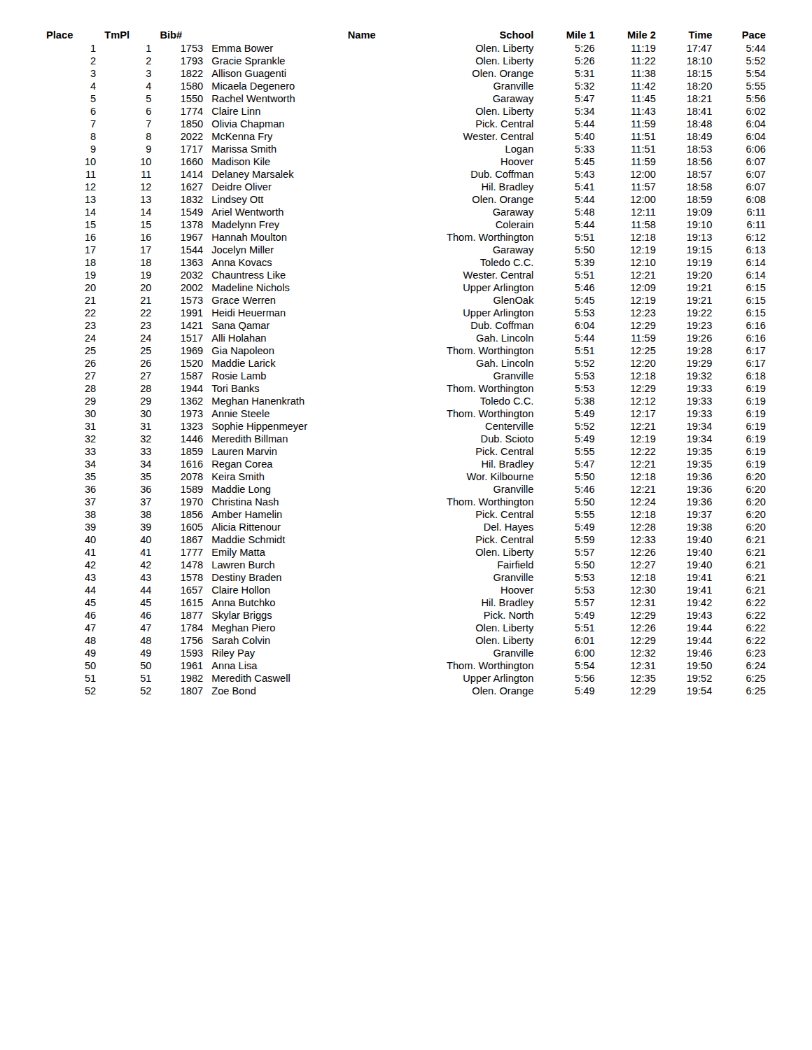| Place | TmPl | Bib# | Name | School | Mile 1 | Mile 2 | Time | Pace |
| --- | --- | --- | --- | --- | --- | --- | --- | --- |
| 1 | 1 | 1753 | Emma Bower | Olen. Liberty | 5:26 | 11:19 | 17:47 | 5:44 |
| 2 | 2 | 1793 | Gracie Sprankle | Olen. Liberty | 5:26 | 11:22 | 18:10 | 5:52 |
| 3 | 3 | 1822 | Allison Guagenti | Olen. Orange | 5:31 | 11:38 | 18:15 | 5:54 |
| 4 | 4 | 1580 | Micaela Degenero | Granville | 5:32 | 11:42 | 18:20 | 5:55 |
| 5 | 5 | 1550 | Rachel Wentworth | Garaway | 5:47 | 11:45 | 18:21 | 5:56 |
| 6 | 6 | 1774 | Claire Linn | Olen. Liberty | 5:34 | 11:43 | 18:41 | 6:02 |
| 7 | 7 | 1850 | Olivia Chapman | Pick. Central | 5:44 | 11:59 | 18:48 | 6:04 |
| 8 | 8 | 2022 | McKenna Fry | Wester. Central | 5:40 | 11:51 | 18:49 | 6:04 |
| 9 | 9 | 1717 | Marissa Smith | Logan | 5:33 | 11:51 | 18:53 | 6:06 |
| 10 | 10 | 1660 | Madison Kile | Hoover | 5:45 | 11:59 | 18:56 | 6:07 |
| 11 | 11 | 1414 | Delaney Marsalek | Dub. Coffman | 5:43 | 12:00 | 18:57 | 6:07 |
| 12 | 12 | 1627 | Deidre Oliver | Hil. Bradley | 5:41 | 11:57 | 18:58 | 6:07 |
| 13 | 13 | 1832 | Lindsey Ott | Olen. Orange | 5:44 | 12:00 | 18:59 | 6:08 |
| 14 | 14 | 1549 | Ariel Wentworth | Garaway | 5:48 | 12:11 | 19:09 | 6:11 |
| 15 | 15 | 1378 | Madelynn Frey | Colerain | 5:44 | 11:58 | 19:10 | 6:11 |
| 16 | 16 | 1967 | Hannah Moulton | Thom. Worthington | 5:51 | 12:18 | 19:13 | 6:12 |
| 17 | 17 | 1544 | Jocelyn Miller | Garaway | 5:50 | 12:19 | 19:15 | 6:13 |
| 18 | 18 | 1363 | Anna Kovacs | Toledo C.C. | 5:39 | 12:10 | 19:19 | 6:14 |
| 19 | 19 | 2032 | Chauntress Like | Wester. Central | 5:51 | 12:21 | 19:20 | 6:14 |
| 20 | 20 | 2002 | Madeline Nichols | Upper Arlington | 5:46 | 12:09 | 19:21 | 6:15 |
| 21 | 21 | 1573 | Grace Werren | GlenOak | 5:45 | 12:19 | 19:21 | 6:15 |
| 22 | 22 | 1991 | Heidi Heuerman | Upper Arlington | 5:53 | 12:23 | 19:22 | 6:15 |
| 23 | 23 | 1421 | Sana Qamar | Dub. Coffman | 6:04 | 12:29 | 19:23 | 6:16 |
| 24 | 24 | 1517 | Alli Holahan | Gah. Lincoln | 5:44 | 11:59 | 19:26 | 6:16 |
| 25 | 25 | 1969 | Gia Napoleon | Thom. Worthington | 5:51 | 12:25 | 19:28 | 6:17 |
| 26 | 26 | 1520 | Maddie Larick | Gah. Lincoln | 5:52 | 12:20 | 19:29 | 6:17 |
| 27 | 27 | 1587 | Rosie Lamb | Granville | 5:53 | 12:18 | 19:32 | 6:18 |
| 28 | 28 | 1944 | Tori Banks | Thom. Worthington | 5:53 | 12:29 | 19:33 | 6:19 |
| 29 | 29 | 1362 | Meghan Hanenkrath | Toledo C.C. | 5:38 | 12:12 | 19:33 | 6:19 |
| 30 | 30 | 1973 | Annie Steele | Thom. Worthington | 5:49 | 12:17 | 19:33 | 6:19 |
| 31 | 31 | 1323 | Sophie Hippenmeyer | Centerville | 5:52 | 12:21 | 19:34 | 6:19 |
| 32 | 32 | 1446 | Meredith Billman | Dub. Scioto | 5:49 | 12:19 | 19:34 | 6:19 |
| 33 | 33 | 1859 | Lauren Marvin | Pick. Central | 5:55 | 12:22 | 19:35 | 6:19 |
| 34 | 34 | 1616 | Regan Corea | Hil. Bradley | 5:47 | 12:21 | 19:35 | 6:19 |
| 35 | 35 | 2078 | Keira Smith | Wor. Kilbourne | 5:50 | 12:18 | 19:36 | 6:20 |
| 36 | 36 | 1589 | Maddie Long | Granville | 5:46 | 12:21 | 19:36 | 6:20 |
| 37 | 37 | 1970 | Christina Nash | Thom. Worthington | 5:50 | 12:24 | 19:36 | 6:20 |
| 38 | 38 | 1856 | Amber Hamelin | Pick. Central | 5:55 | 12:18 | 19:37 | 6:20 |
| 39 | 39 | 1605 | Alicia Rittenour | Del. Hayes | 5:49 | 12:28 | 19:38 | 6:20 |
| 40 | 40 | 1867 | Maddie Schmidt | Pick. Central | 5:59 | 12:33 | 19:40 | 6:21 |
| 41 | 41 | 1777 | Emily Matta | Olen. Liberty | 5:57 | 12:26 | 19:40 | 6:21 |
| 42 | 42 | 1478 | Lawren Burch | Fairfield | 5:50 | 12:27 | 19:40 | 6:21 |
| 43 | 43 | 1578 | Destiny Braden | Granville | 5:53 | 12:18 | 19:41 | 6:21 |
| 44 | 44 | 1657 | Claire Hollon | Hoover | 5:53 | 12:30 | 19:41 | 6:21 |
| 45 | 45 | 1615 | Anna Butchko | Hil. Bradley | 5:57 | 12:31 | 19:42 | 6:22 |
| 46 | 46 | 1877 | Skylar Briggs | Pick. North | 5:49 | 12:29 | 19:43 | 6:22 |
| 47 | 47 | 1784 | Meghan Piero | Olen. Liberty | 5:51 | 12:26 | 19:44 | 6:22 |
| 48 | 48 | 1756 | Sarah Colvin | Olen. Liberty | 6:01 | 12:29 | 19:44 | 6:22 |
| 49 | 49 | 1593 | Riley Pay | Granville | 6:00 | 12:32 | 19:46 | 6:23 |
| 50 | 50 | 1961 | Anna Lisa | Thom. Worthington | 5:54 | 12:31 | 19:50 | 6:24 |
| 51 | 51 | 1982 | Meredith Caswell | Upper Arlington | 5:56 | 12:35 | 19:52 | 6:25 |
| 52 | 52 | 1807 | Zoe Bond | Olen. Orange | 5:49 | 12:29 | 19:54 | 6:25 |